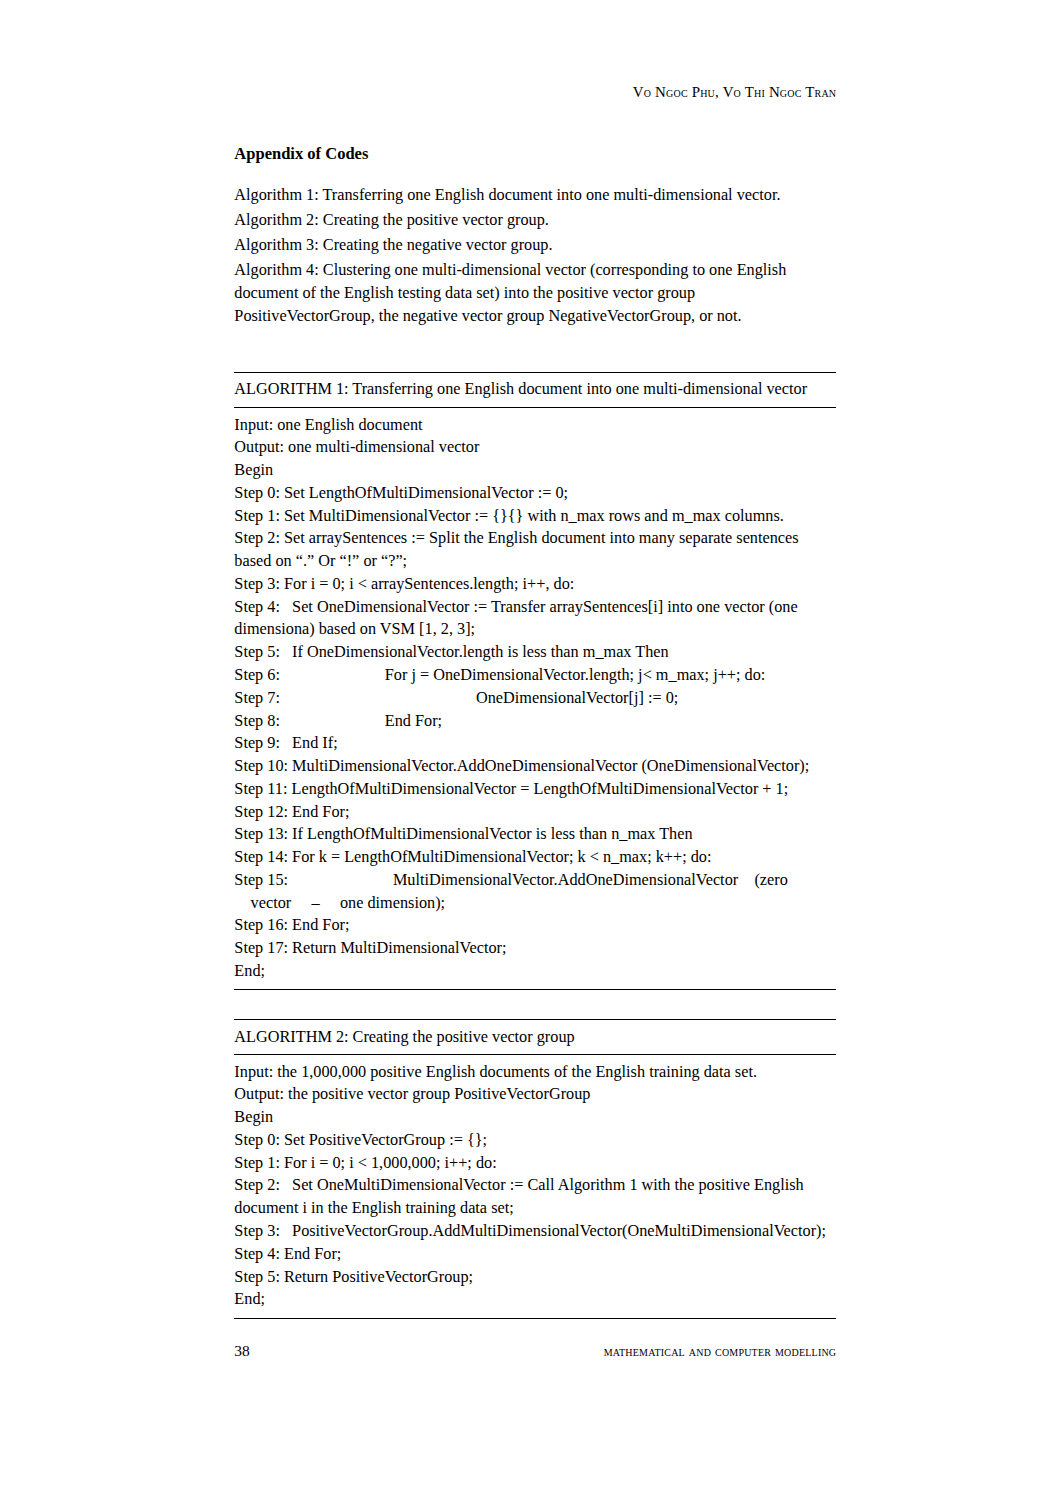Vo Ngoc Phu, Vo Thi Ngoc Tran
Appendix of Codes
Algorithm 1: Transferring one English document into one multi-dimensional vector.
Algorithm 2: Creating the positive vector group.
Algorithm 3: Creating the negative vector group.
Algorithm 4: Clustering one multi-dimensional vector (corresponding to one English document of the English testing data set) into the positive vector group PositiveVectorGroup, the negative vector group NegativeVectorGroup, or not.
ALGORITHM 1: Transferring one English document into one multi-dimensional vector
Input: one English document
Output: one multi-dimensional vector
Begin
Step 0: Set LengthOfMultiDimensionalVector := 0;
Step 1: Set MultiDimensionalVector := {}{} with n_max rows and m_max columns.
Step 2: Set arraySentences := Split the English document into many separate sentences based on “.” Or “!” or “?”;
Step 3: For i = 0; i < arraySentences.length; i++, do:
Step 4: Set OneDimensionalVector := Transfer arraySentences[i] into one vector (one dimensiona) based on VSM [1, 2, 3];
Step 5: If OneDimensionalVector.length is less than m_max Then
Step 6: For j = OneDimensionalVector.length; j< m_max; j++; do:
Step 7: OneDimensionalVector[j] := 0;
Step 8: End For;
Step 9: End If;
Step 10: MultiDimensionalVector.AddOneDimensionalVector (OneDimensionalVector);
Step 11: LengthOfMultiDimensionalVector = LengthOfMultiDimensionalVector + 1;
Step 12: End For;
Step 13: If LengthOfMultiDimensionalVector is less than n_max Then
Step 14: For k = LengthOfMultiDimensionalVector; k < n_max; k++; do:
Step 15: MultiDimensionalVector.AddOneDimensionalVector (zero vector – one dimension);
Step 16: End For;
Step 17: Return MultiDimensionalVector;
End;
ALGORITHM 2: Creating the positive vector group
Input: the 1,000,000 positive English documents of the English training data set.
Output: the positive vector group PositiveVectorGroup
Begin
Step 0: Set PositiveVectorGroup := {};
Step 1: For i = 0; i < 1,000,000; i++; do:
Step 2: Set OneMultiDimensionalVector := Call Algorithm 1 with the positive English document i in the English training data set;
Step 3: PositiveVectorGroup.AddMultiDimensionalVector(OneMultiDimensionalVector);
Step 4: End For;
Step 5: Return PositiveVectorGroup;
End;
38 mathematical and computer modelling